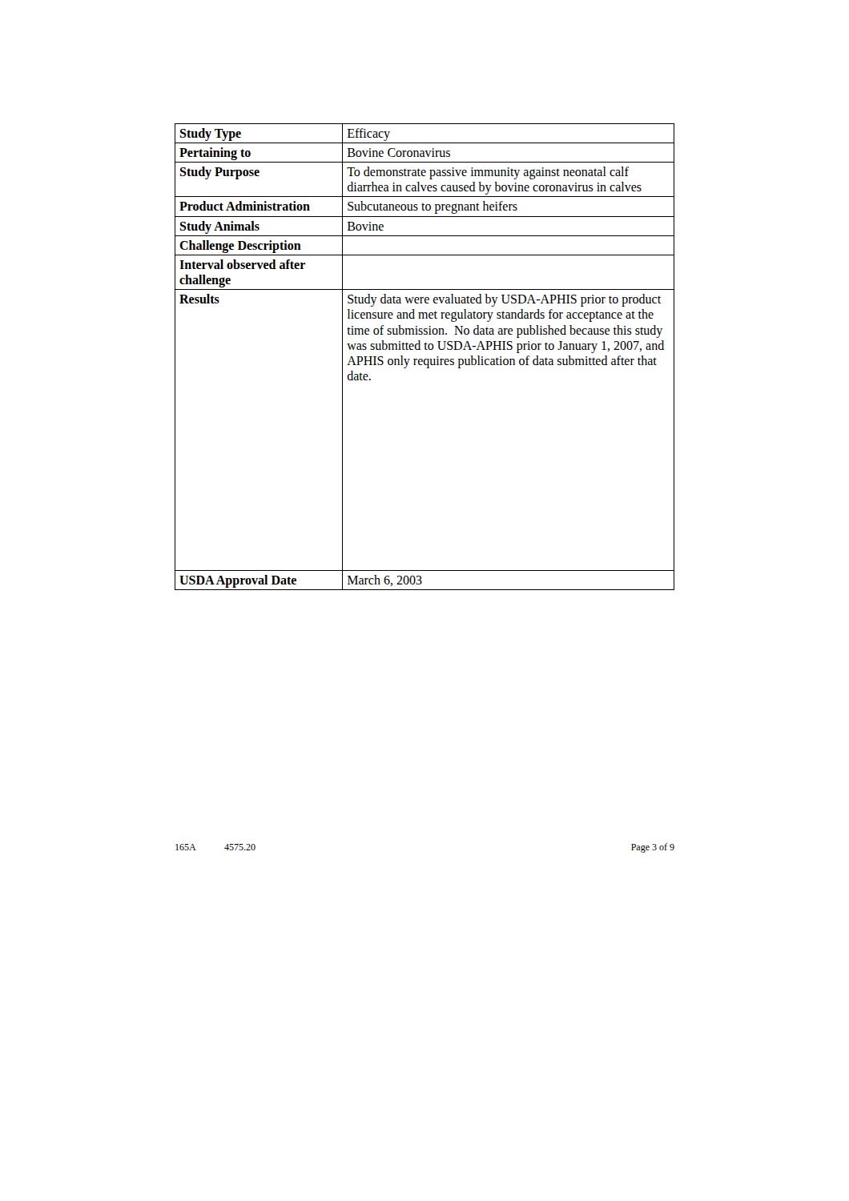| Study Type | Efficacy |
| Pertaining to | Bovine Coronavirus |
| Study Purpose | To demonstrate passive immunity against neonatal calf diarrhea in calves caused by bovine coronavirus in calves |
| Product Administration | Subcutaneous to pregnant heifers |
| Study Animals | Bovine |
| Challenge Description | |
| Interval observed after challenge | |
| Results | Study data were evaluated by USDA-APHIS prior to product licensure and met regulatory standards for acceptance at the time of submission. No data are published because this study was submitted to USDA-APHIS prior to January 1, 2007, and APHIS only requires publication of data submitted after that date. |
| USDA Approval Date | March 6, 2003 |
165A 4575.20
Page 3 of 9